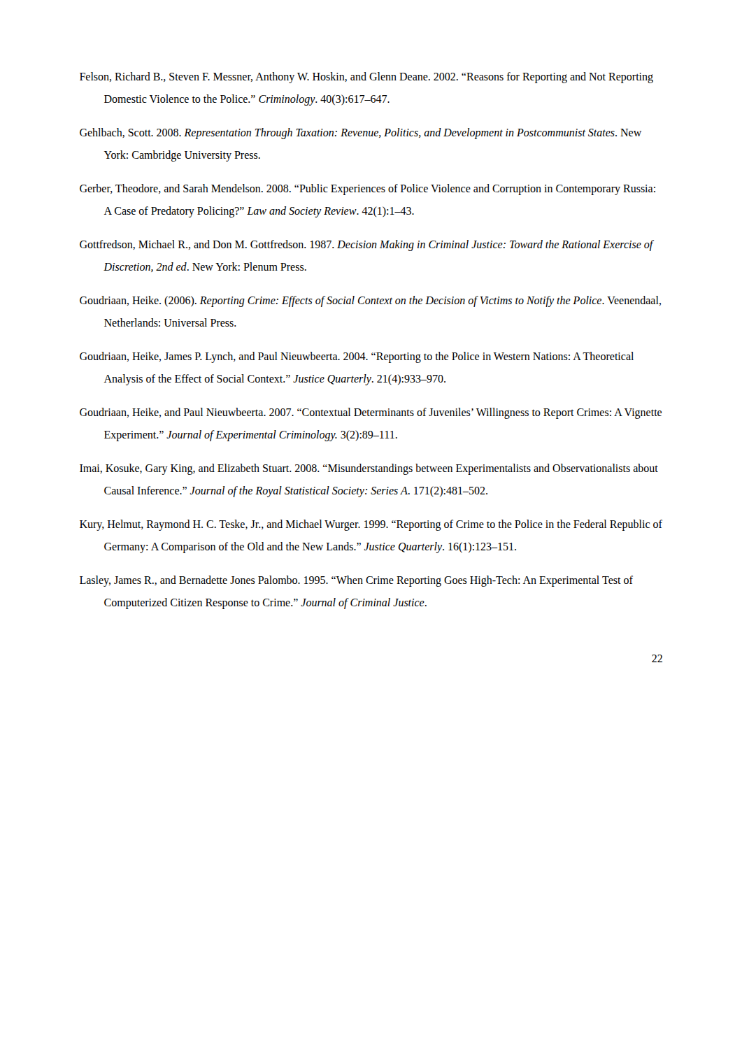Felson, Richard B., Steven F. Messner, Anthony W. Hoskin, and Glenn Deane. 2002. “Reasons for Reporting and Not Reporting Domestic Violence to the Police.” Criminology. 40(3):617–647.
Gehlbach, Scott. 2008. Representation Through Taxation: Revenue, Politics, and Development in Postcommunist States. New York: Cambridge University Press.
Gerber, Theodore, and Sarah Mendelson. 2008. “Public Experiences of Police Violence and Corruption in Contemporary Russia: A Case of Predatory Policing?” Law and Society Review. 42(1):1–43.
Gottfredson, Michael R., and Don M. Gottfredson. 1987. Decision Making in Criminal Justice: Toward the Rational Exercise of Discretion, 2nd ed. New York: Plenum Press.
Goudriaan, Heike. (2006). Reporting Crime: Effects of Social Context on the Decision of Victims to Notify the Police. Veenendaal, Netherlands: Universal Press.
Goudriaan, Heike, James P. Lynch, and Paul Nieuwbeerta. 2004. “Reporting to the Police in Western Nations: A Theoretical Analysis of the Effect of Social Context.” Justice Quarterly. 21(4):933–970.
Goudriaan, Heike, and Paul Nieuwbeerta. 2007. “Contextual Determinants of Juveniles’ Willingness to Report Crimes: A Vignette Experiment.” Journal of Experimental Criminology. 3(2):89–111.
Imai, Kosuke, Gary King, and Elizabeth Stuart. 2008. “Misunderstandings between Experimentalists and Observationalists about Causal Inference.” Journal of the Royal Statistical Society: Series A. 171(2):481–502.
Kury, Helmut, Raymond H. C. Teske, Jr., and Michael Wurger. 1999. “Reporting of Crime to the Police in the Federal Republic of Germany: A Comparison of the Old and the New Lands.” Justice Quarterly. 16(1):123–151.
Lasley, James R., and Bernadette Jones Palombo. 1995. “When Crime Reporting Goes High-Tech: An Experimental Test of Computerized Citizen Response to Crime.” Journal of Criminal Justice.
22